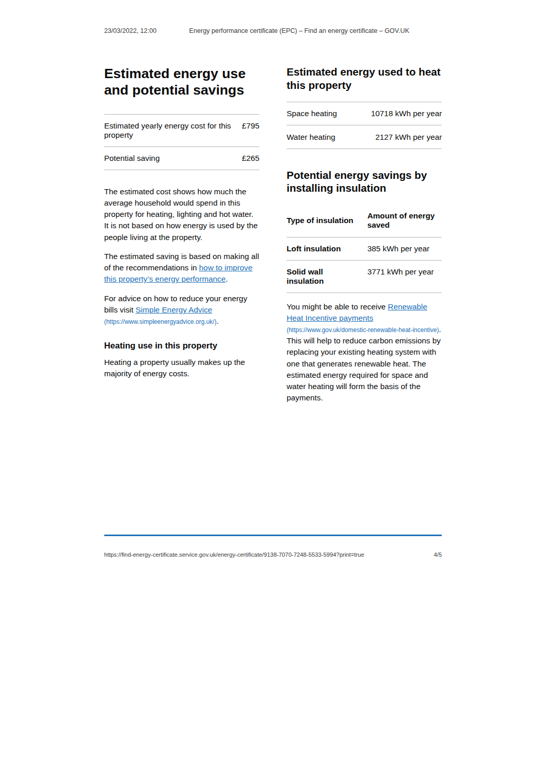23/03/2022, 12:00
Energy performance certificate (EPC) – Find an energy certificate – GOV.UK
Estimated energy use and potential savings
| Estimated yearly energy cost for this property | £795 |
| Potential saving | £265 |
The estimated cost shows how much the average household would spend in this property for heating, lighting and hot water. It is not based on how energy is used by the people living at the property.
The estimated saving is based on making all of the recommendations in how to improve this property’s energy performance.
For advice on how to reduce your energy bills visit Simple Energy Advice (https://www.simpleenergyadvice.org.uk/).
Heating use in this property
Heating a property usually makes up the majority of energy costs.
Estimated energy used to heat this property
| Space heating | 10718 kWh per year |
| Water heating | 2127 kWh per year |
Potential energy savings by installing insulation
| Type of insulation | Amount of energy saved |
| --- | --- |
| Loft insulation | 385 kWh per year |
| Solid wall insulation | 3771 kWh per year |
You might be able to receive Renewable Heat Incentive payments (https://www.gov.uk/domestic-renewable-heat-incentive). This will help to reduce carbon emissions by replacing your existing heating system with one that generates renewable heat. The estimated energy required for space and water heating will form the basis of the payments.
https://find-energy-certificate.service.gov.uk/energy-certificate/9138-7070-7248-5533-5994?print=true
4/5